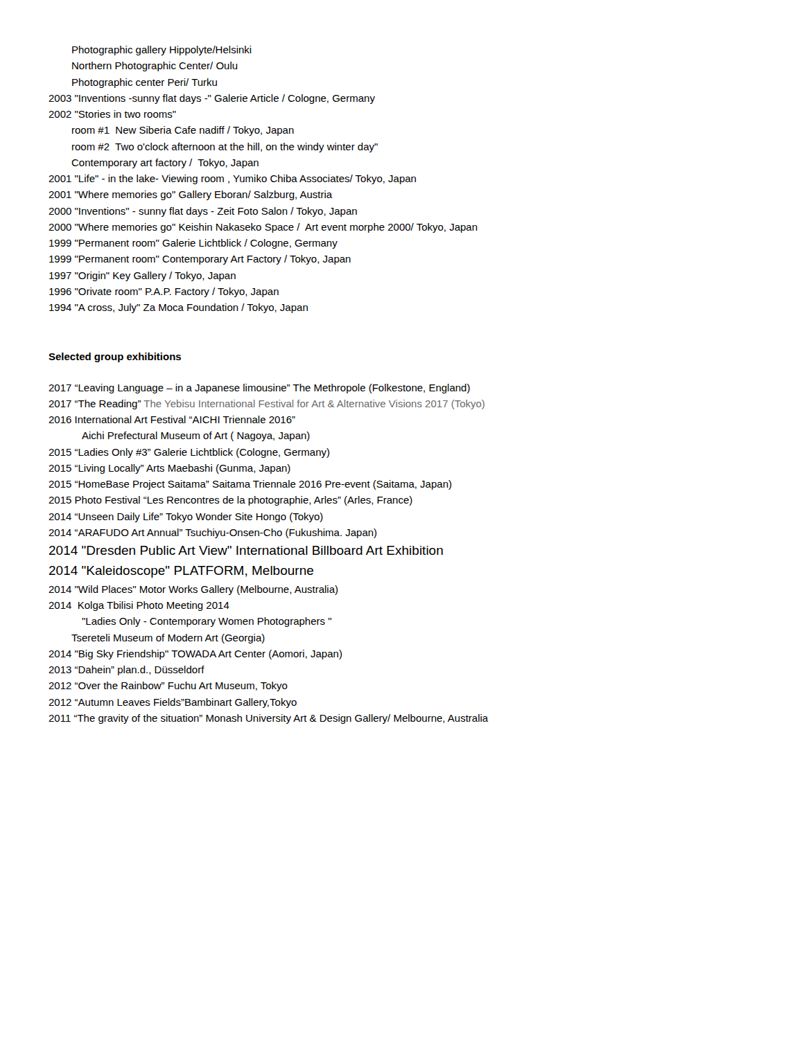Photographic gallery Hippolyte/Helsinki
Northern Photographic Center/ Oulu
Photographic center Peri/ Turku
2003 "Inventions -sunny flat days -" Galerie Article / Cologne, Germany
2002 "Stories in two rooms"
room #1 New Siberia Cafe nadiff / Tokyo, Japan
room #2 Two o'clock afternoon at the hill, on the windy winter day"
Contemporary art factory / Tokyo, Japan
2001 "Life" - in the lake- Viewing room , Yumiko Chiba Associates/ Tokyo, Japan
2001 "Where memories go" Gallery Eboran/ Salzburg, Austria
2000 "Inventions" - sunny flat days - Zeit Foto Salon / Tokyo, Japan
2000 "Where memories go" Keishin Nakaseko Space / Art event morphe 2000/ Tokyo, Japan
1999 "Permanent room" Galerie Lichtblick / Cologne, Germany
1999 "Permanent room" Contemporary Art Factory / Tokyo, Japan
1997 "Origin" Key Gallery / Tokyo, Japan
1996 "Orivate room" P.A.P. Factory / Tokyo, Japan
1994 "A cross, July" Za Moca Foundation / Tokyo, Japan
Selected group exhibitions
2017 “Leaving Language – in a Japanese limousine” The Methropole (Folkestone, England)
2017 “The Reading” The Yebisu International Festival for Art & Alternative Visions 2017 (Tokyo)
2016 International Art Festival “AICHI Triennale 2016”
Aichi Prefectural Museum of Art ( Nagoya, Japan)
2015 “Ladies Only #3” Galerie Lichtblick (Cologne, Germany)
2015 “Living Locally” Arts Maebashi (Gunma, Japan)
2015 “HomeBase Project Saitama” Saitama Triennale 2016 Pre-event (Saitama, Japan)
2015 Photo Festival “Les Rencontres de la photographie, Arles” (Arles, France)
2014 “Unseen Daily Life” Tokyo Wonder Site Hongo (Tokyo)
2014 “ARAFUDO Art Annual” Tsuchiyu-Onsen-Cho (Fukushima. Japan)
2014 "Dresden Public Art View" International Billboard Art Exhibition
2014 "Kaleidoscope" PLATFORM, Melbourne
2014 "Wild Places" Motor Works Gallery (Melbourne, Australia)
2014 Kolga Tbilisi Photo Meeting 2014
"Ladies Only - Contemporary Women Photographers "
Tsereteli Museum of Modern Art (Georgia)
2014 "Big Sky Friendship" TOWADA Art Center (Aomori, Japan)
2013 “Dahein” plan.d., Düsseldorf
2012 “Over the Rainbow” Fuchu Art Museum, Tokyo
2012 “Autumn Leaves Fields”Bambinart Gallery,Tokyo
2011 “The gravity of the situation” Monash University Art & Design Gallery/ Melbourne, Australia